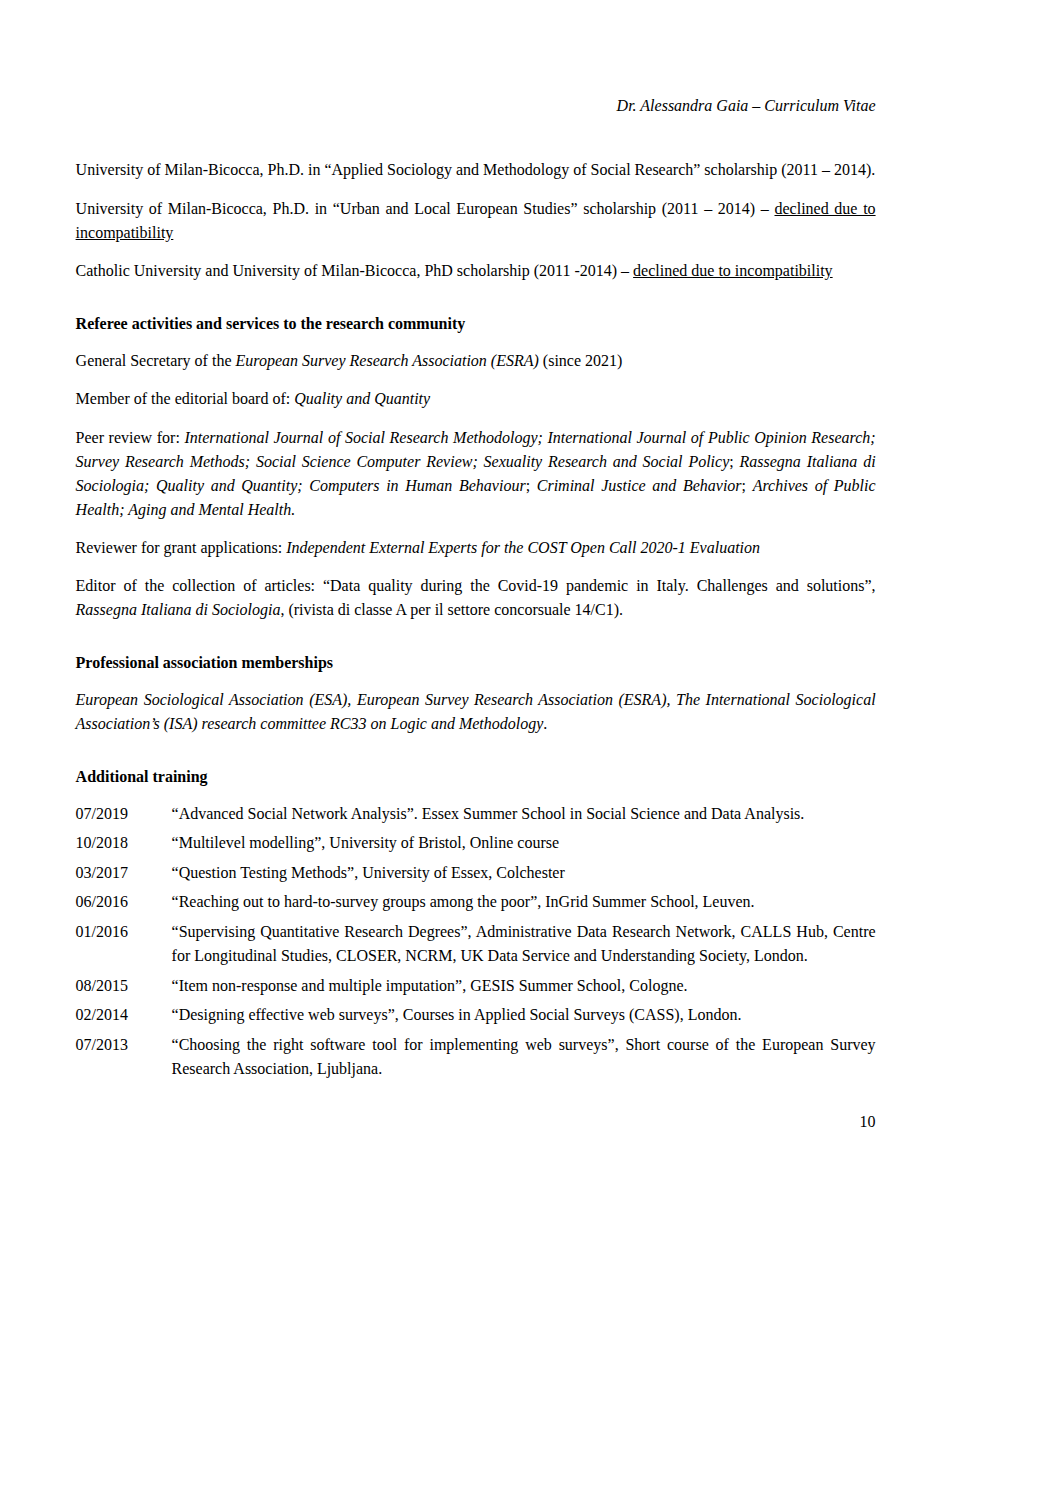Dr. Alessandra Gaia – Curriculum Vitae
University of Milan-Bicocca, Ph.D. in “Applied Sociology and Methodology of Social Research” scholarship (2011 – 2014).
University of Milan-Bicocca, Ph.D. in “Urban and Local European Studies” scholarship (2011 – 2014) – declined due to incompatibility
Catholic University and University of Milan-Bicocca, PhD scholarship (2011 -2014) – declined due to incompatibility
Referee activities and services to the research community
General Secretary of the European Survey Research Association (ESRA) (since 2021)
Member of the editorial board of: Quality and Quantity
Peer review for: International Journal of Social Research Methodology; International Journal of Public Opinion Research; Survey Research Methods; Social Science Computer Review; Sexuality Research and Social Policy; Rassegna Italiana di Sociologia; Quality and Quantity; Computers in Human Behaviour; Criminal Justice and Behavior; Archives of Public Health; Aging and Mental Health.
Reviewer for grant applications: Independent External Experts for the COST Open Call 2020-1 Evaluation
Editor of the collection of articles: “Data quality during the Covid-19 pandemic in Italy. Challenges and solutions”, Rassegna Italiana di Sociologia, (rivista di classe A per il settore concorsuale 14/C1).
Professional association memberships
European Sociological Association (ESA), European Survey Research Association (ESRA), The International Sociological Association’s (ISA) research committee RC33 on Logic and Methodology.
Additional training
| 07/2019 | “Advanced Social Network Analysis”. Essex Summer School in Social Science and Data Analysis. |
| 10/2018 | “Multilevel modelling”, University of Bristol, Online course |
| 03/2017 | “Question Testing Methods”, University of Essex, Colchester |
| 06/2016 | “Reaching out to hard-to-survey groups among the poor”, InGrid Summer School, Leuven. |
| 01/2016 | “Supervising Quantitative Research Degrees”, Administrative Data Research Network, CALLS Hub, Centre for Longitudinal Studies, CLOSER, NCRM, UK Data Service and Understanding Society, London. |
| 08/2015 | “Item non-response and multiple imputation”, GESIS Summer School, Cologne. |
| 02/2014 | “Designing effective web surveys”, Courses in Applied Social Surveys (CASS), London. |
| 07/2013 | “Choosing the right software tool for implementing web surveys”, Short course of the European Survey Research Association, Ljubljana. |
10